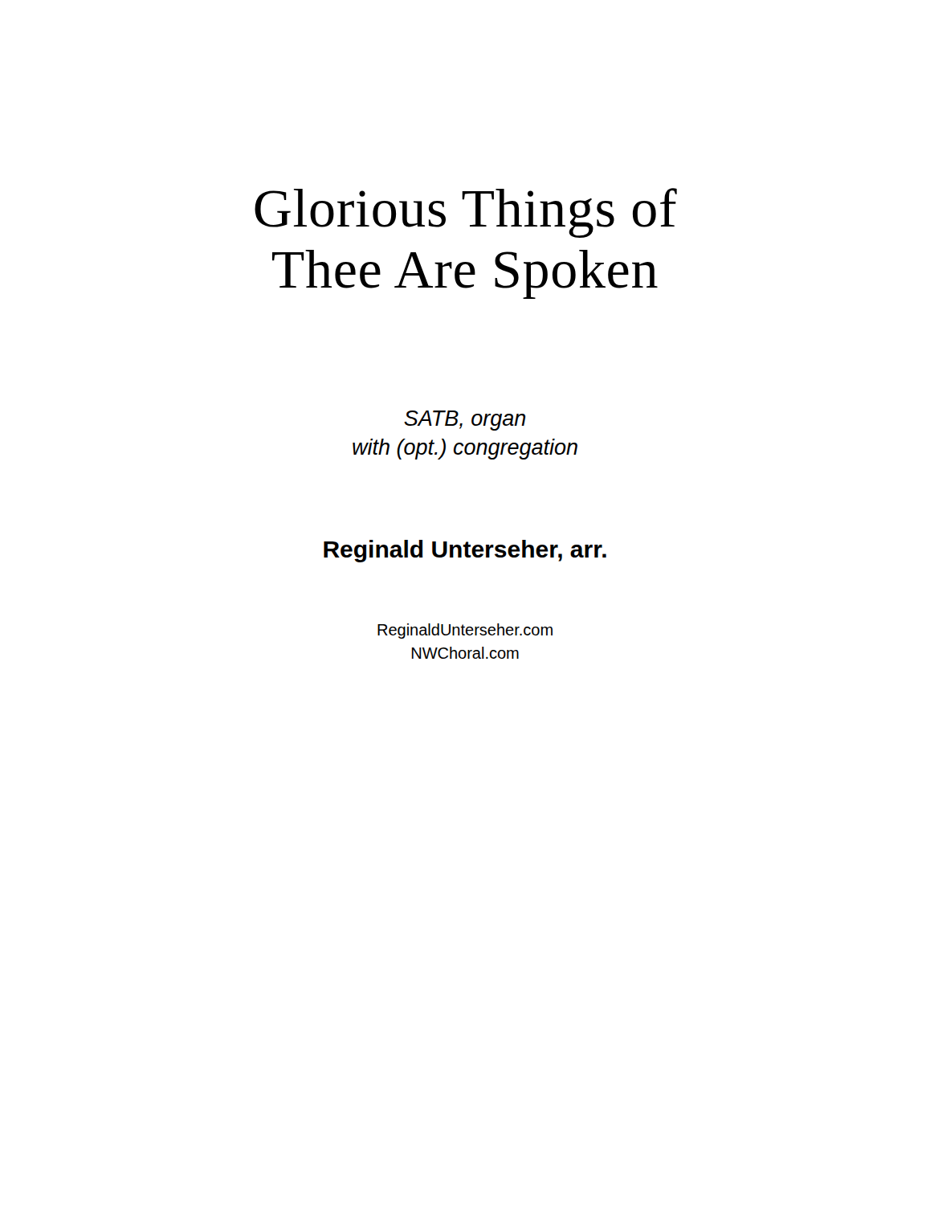Glorious Things of
Thee Are Spoken
SATB, organ
with (opt.) congregation
Reginald Unterseher, arr.
ReginaldUnterseher.com
NWChoral.com